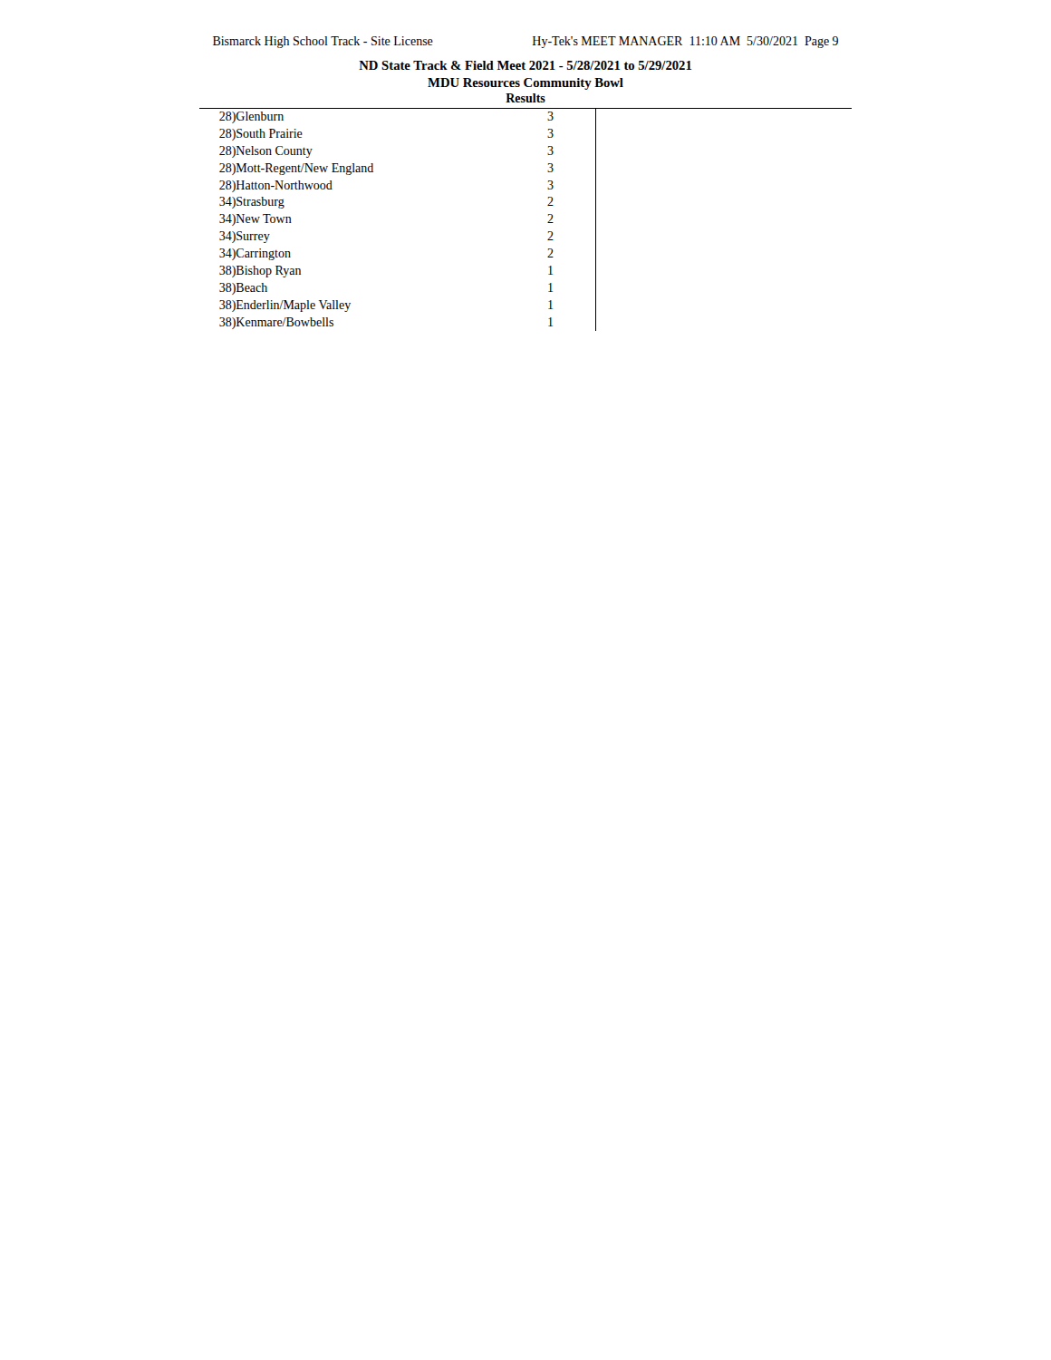Bismarck High School Track - Site License
Hy-Tek's MEET MANAGER 11:10 AM 5/30/2021 Page 9
ND State Track & Field Meet 2021 - 5/28/2021 to 5/29/2021
MDU Resources Community Bowl
Results
| 28) | Glenburn | 3 |
| 28) | South Prairie | 3 |
| 28) | Nelson County | 3 |
| 28) | Mott-Regent/New England | 3 |
| 28) | Hatton-Northwood | 3 |
| 34) | Strasburg | 2 |
| 34) | New Town | 2 |
| 34) | Surrey | 2 |
| 34) | Carrington | 2 |
| 38) | Bishop Ryan | 1 |
| 38) | Beach | 1 |
| 38) | Enderlin/Maple Valley | 1 |
| 38) | Kenmare/Bowbells | 1 |